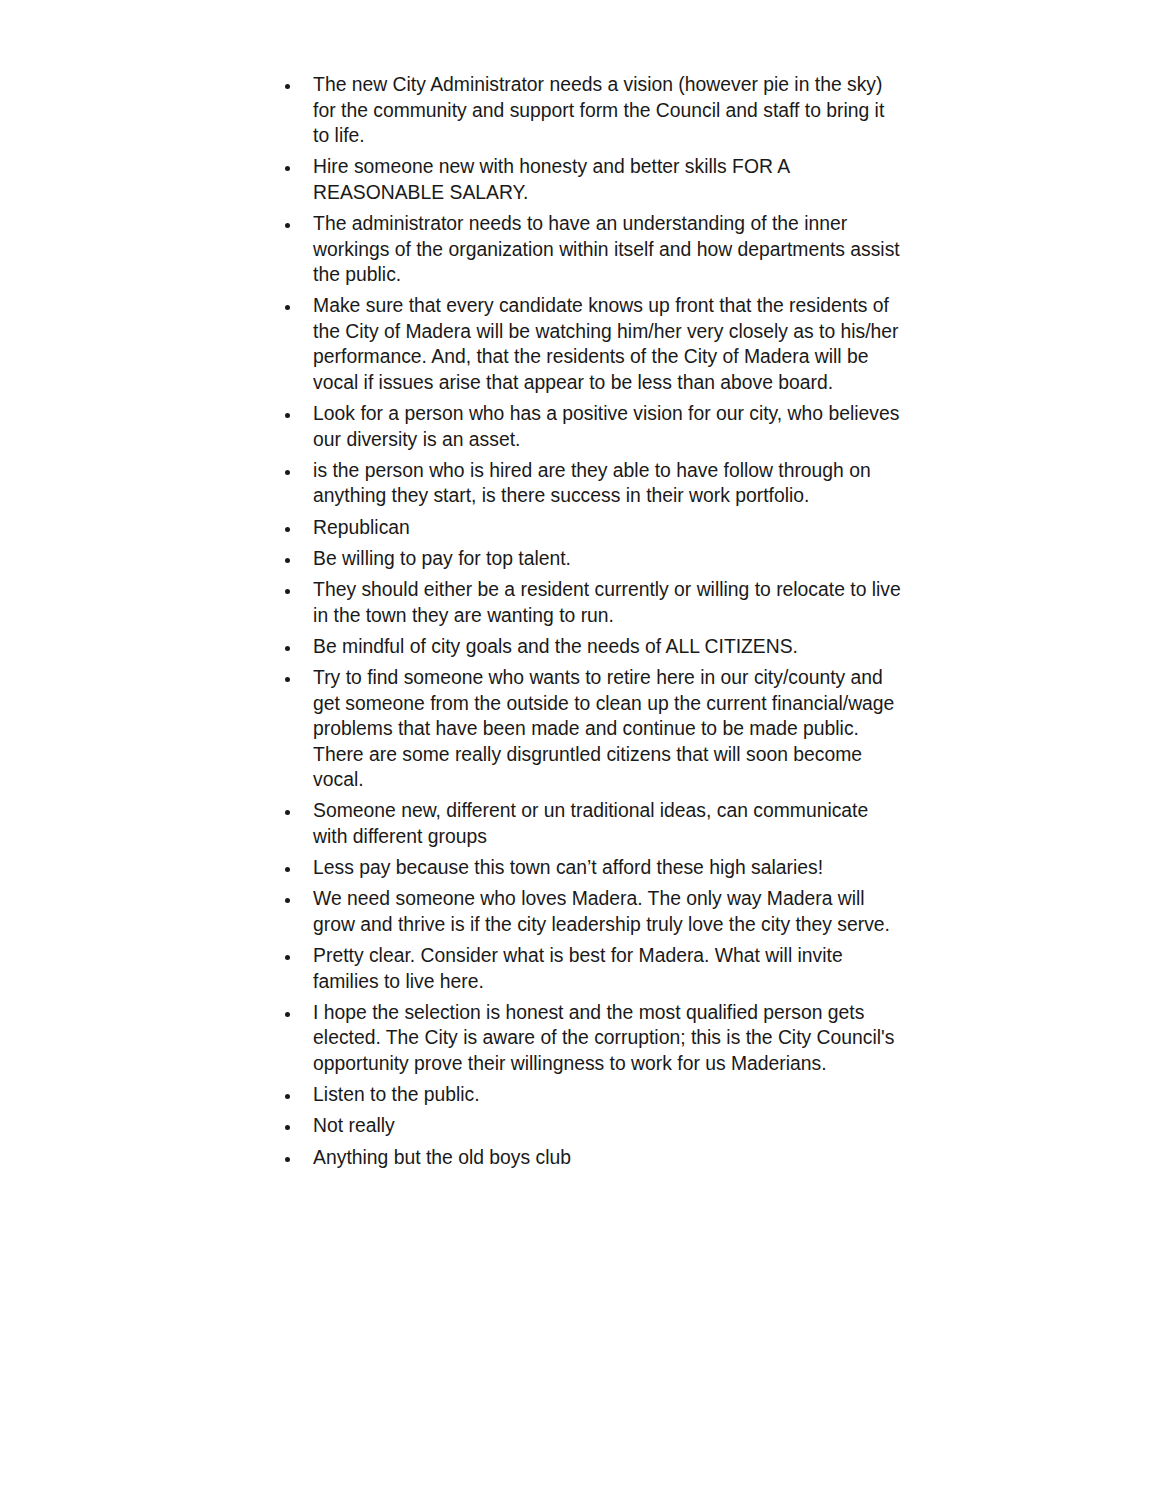The new City Administrator needs a vision (however pie in the sky) for the community and support form the Council and staff to bring it to life.
Hire someone new with honesty and better skills FOR A REASONABLE SALARY.
The administrator needs to have an understanding of the inner workings of the organization within itself and how departments assist the public.
Make sure that every candidate knows up front that the residents of the City of Madera will be watching him/her very closely as to his/her performance. And, that the residents of the City of Madera will be vocal if issues arise that appear to be less than above board.
Look for a person who has a positive vision for our city, who believes our diversity is an asset.
is the person who is hired are they able to have follow through on anything they start, is there success in their work portfolio.
Republican
Be willing to pay for top talent.
They should either be a resident currently or willing to relocate to live in the town they are wanting to run.
Be mindful of city goals and the needs of ALL CITIZENS.
Try to find someone who wants to retire here in our city/county and get someone from the outside to clean up the current financial/wage problems that have been made and continue to be made public. There are some really disgruntled citizens that will soon become vocal.
Someone new, different or un traditional ideas, can communicate with different groups
Less pay because this town can’t afford these high salaries!
We need someone who loves Madera. The only way Madera will grow and thrive is if the city leadership truly love the city they serve.
Pretty clear. Consider what is best for Madera. What will invite families to live here.
I hope the selection is honest and the most qualified person gets elected. The City is aware of the corruption; this is the City Council's opportunity prove their willingness to work for us Maderians.
Listen to the public.
Not really
Anything but the old boys club